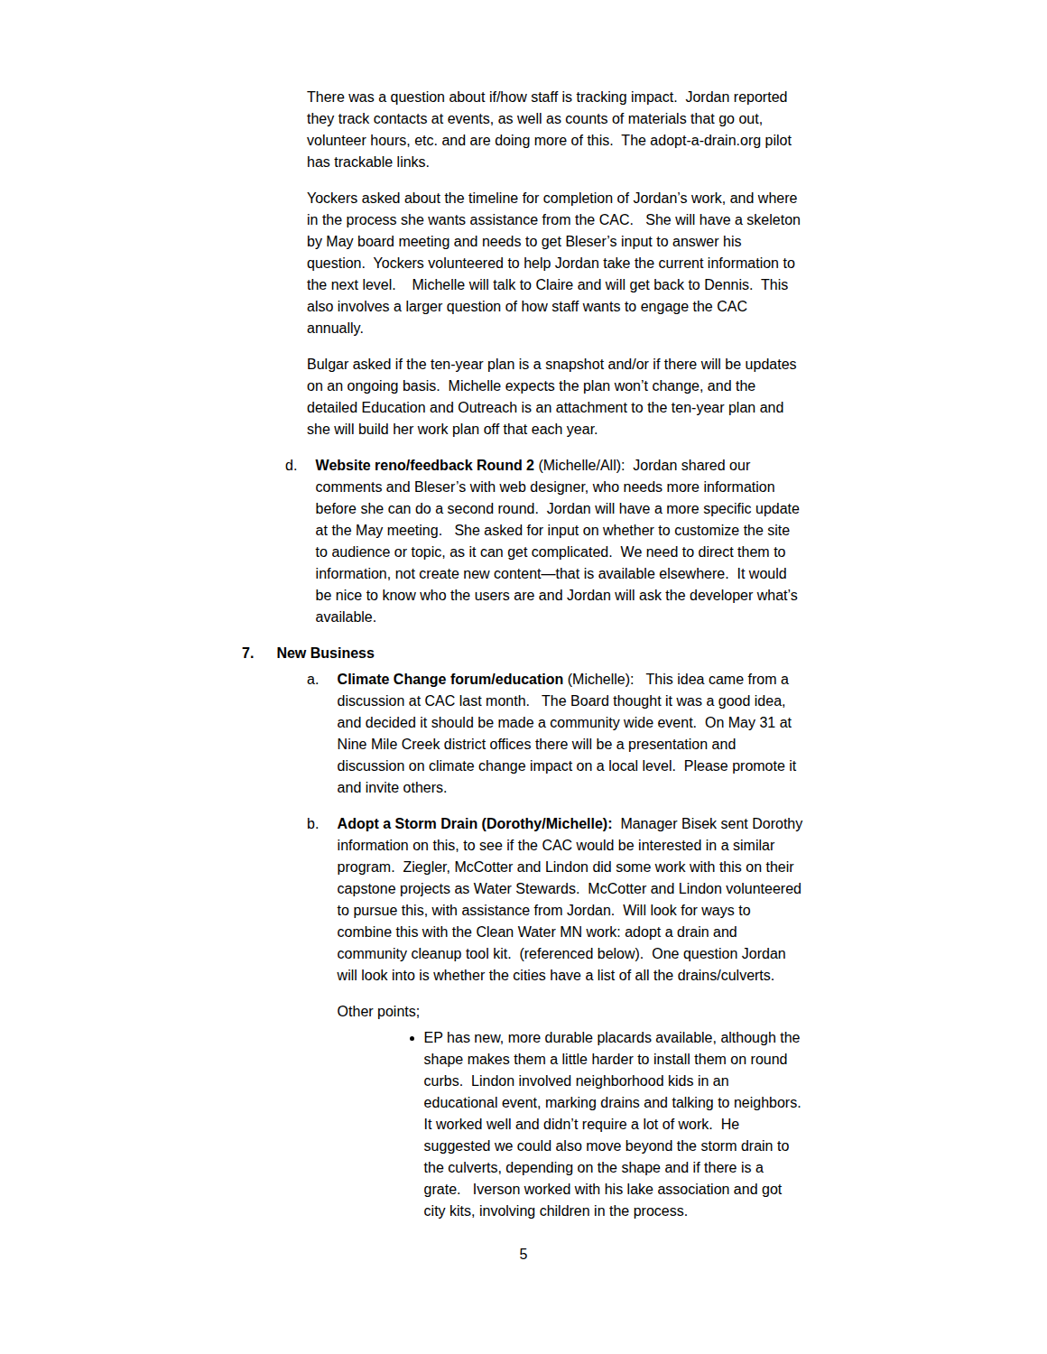There was a question about if/how staff is tracking impact. Jordan reported they track contacts at events, as well as counts of materials that go out, volunteer hours, etc. and are doing more of this. The adopt-a-drain.org pilot has trackable links.
Yockers asked about the timeline for completion of Jordan’s work, and where in the process she wants assistance from the CAC. She will have a skeleton by May board meeting and needs to get Bleser’s input to answer his question. Yockers volunteered to help Jordan take the current information to the next level. Michelle will talk to Claire and will get back to Dennis. This also involves a larger question of how staff wants to engage the CAC annually.
Bulgar asked if the ten-year plan is a snapshot and/or if there will be updates on an ongoing basis. Michelle expects the plan won’t change, and the detailed Education and Outreach is an attachment to the ten-year plan and she will build her work plan off that each year.
d. Website reno/feedback Round 2 (Michelle/All): Jordan shared our comments and Bleser’s with web designer, who needs more information before she can do a second round. Jordan will have a more specific update at the May meeting. She asked for input on whether to customize the site to audience or topic, as it can get complicated. We need to direct them to information, not create new content—that is available elsewhere. It would be nice to know who the users are and Jordan will ask the developer what’s available.
7. New Business
a. Climate Change forum/education (Michelle): This idea came from a discussion at CAC last month. The Board thought it was a good idea, and decided it should be made a community wide event. On May 31 at Nine Mile Creek district offices there will be a presentation and discussion on climate change impact on a local level. Please promote it and invite others.
b. Adopt a Storm Drain (Dorothy/Michelle): Manager Bisek sent Dorothy information on this, to see if the CAC would be interested in a similar program. Ziegler, McCotter and Lindon did some work with this on their capstone projects as Water Stewards. McCotter and Lindon volunteered to pursue this, with assistance from Jordan. Will look for ways to combine this with the Clean Water MN work: adopt a drain and community cleanup tool kit. (referenced below). One question Jordan will look into is whether the cities have a list of all the drains/culverts.
Other points;
EP has new, more durable placards available, although the shape makes them a little harder to install them on round curbs. Lindon involved neighborhood kids in an educational event, marking drains and talking to neighbors. It worked well and didn’t require a lot of work. He suggested we could also move beyond the storm drain to the culverts, depending on the shape and if there is a grate. Iverson worked with his lake association and got city kits, involving children in the process.
5